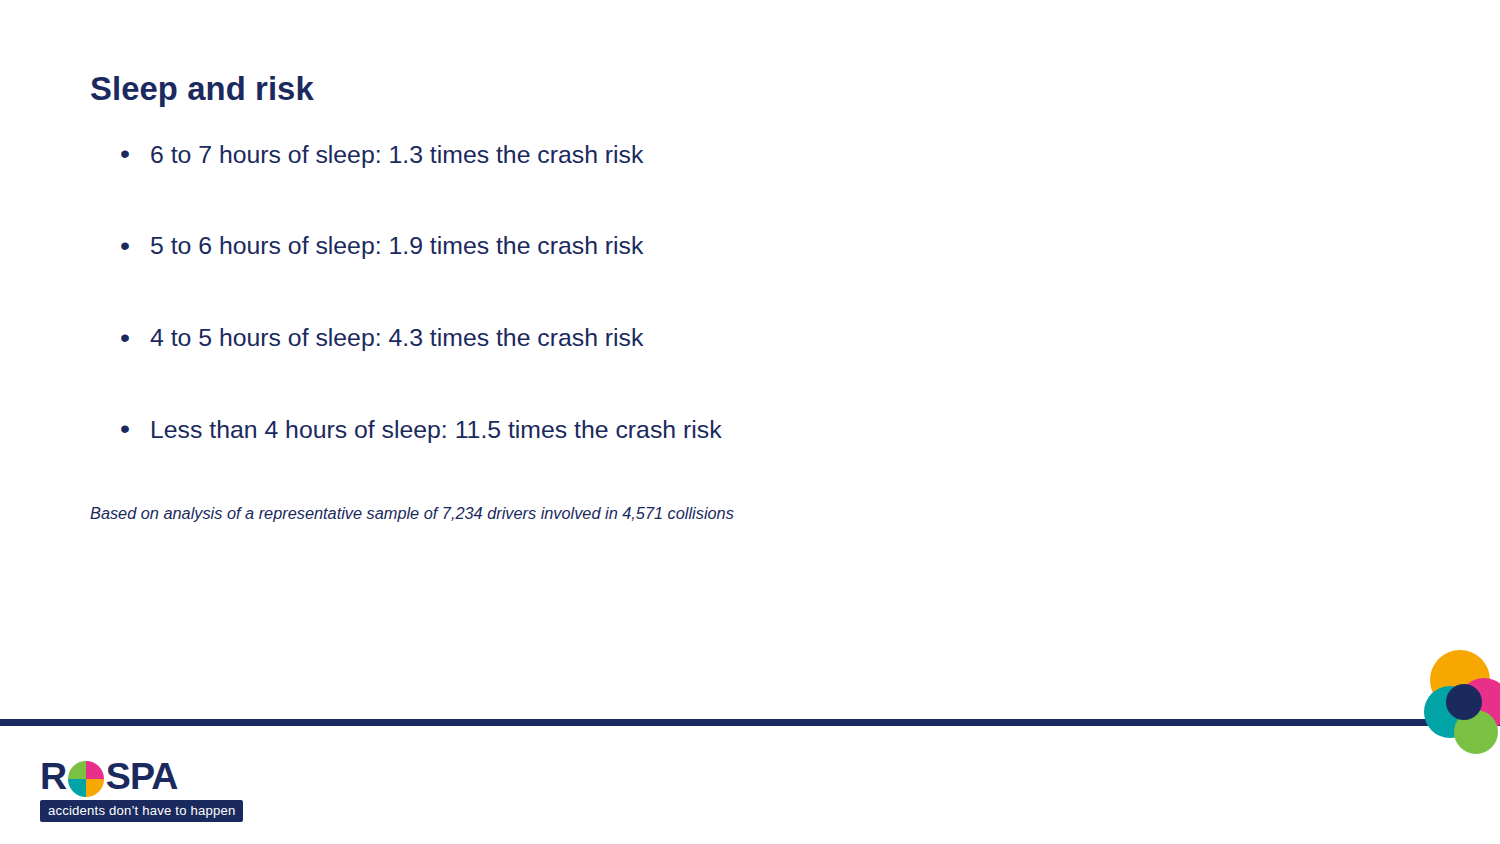Sleep and risk
6 to 7 hours of sleep: 1.3 times the crash risk
5 to 6 hours of sleep: 1.9 times the crash risk
4 to 5 hours of sleep: 4.3 times the crash risk
Less than 4 hours of sleep: 11.5 times the crash risk
Based on analysis of a representative sample of 7,234 drivers involved in 4,571 collisions
R SPA
accidents don’t have to happen